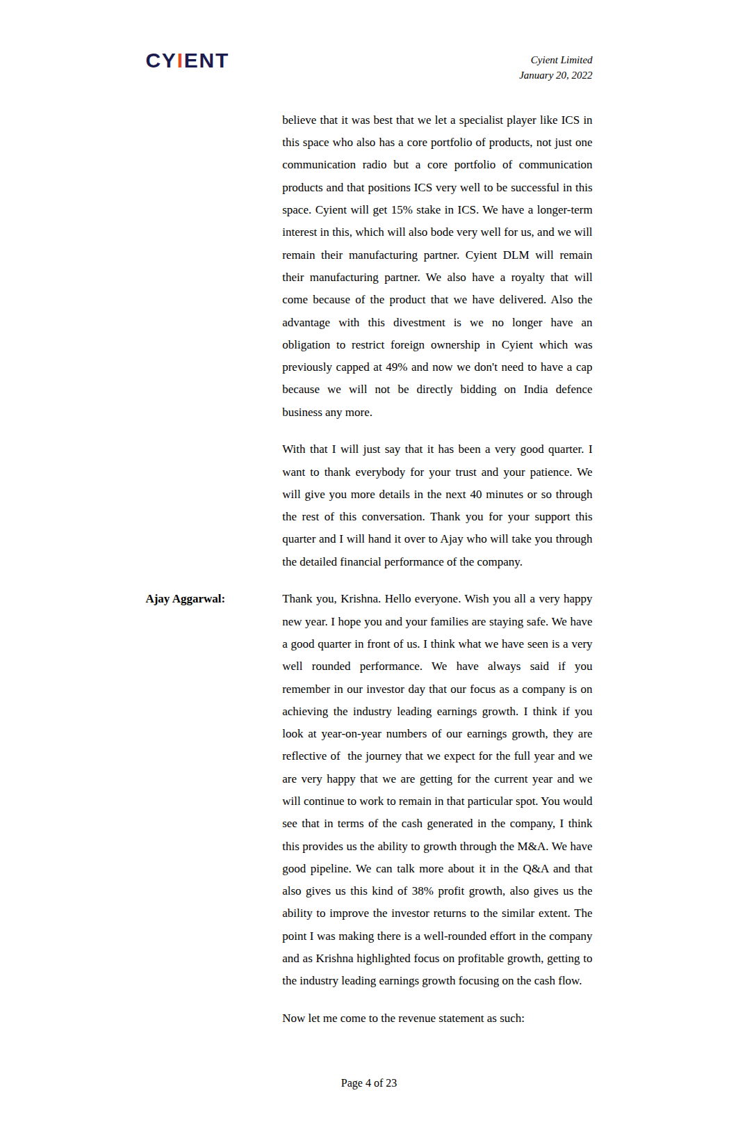CYIENT
Cyient Limited
January 20, 2022
believe that it was best that we let a specialist player like ICS in this space who also has a core portfolio of products, not just one communication radio but a core portfolio of communication products and that positions ICS very well to be successful in this space. Cyient will get 15% stake in ICS. We have a longer-term interest in this, which will also bode very well for us, and we will remain their manufacturing partner. Cyient DLM will remain their manufacturing partner. We also have a royalty that will come because of the product that we have delivered. Also the advantage with this divestment is we no longer have an obligation to restrict foreign ownership in Cyient which was previously capped at 49% and now we don't need to have a cap because we will not be directly bidding on India defence business any more.
With that I will just say that it has been a very good quarter. I want to thank everybody for your trust and your patience. We will give you more details in the next 40 minutes or so through the rest of this conversation. Thank you for your support this quarter and I will hand it over to Ajay who will take you through the detailed financial performance of the company.
Ajay Aggarwal:
Thank you, Krishna. Hello everyone. Wish you all a very happy new year. I hope you and your families are staying safe. We have a good quarter in front of us. I think what we have seen is a very well rounded performance. We have always said if you remember in our investor day that our focus as a company is on achieving the industry leading earnings growth. I think if you look at year-on-year numbers of our earnings growth, they are reflective of the journey that we expect for the full year and we are very happy that we are getting for the current year and we will continue to work to remain in that particular spot. You would see that in terms of the cash generated in the company, I think this provides us the ability to growth through the M&A. We have good pipeline. We can talk more about it in the Q&A and that also gives us this kind of 38% profit growth, also gives us the ability to improve the investor returns to the similar extent. The point I was making there is a well-rounded effort in the company and as Krishna highlighted focus on profitable growth, getting to the industry leading earnings growth focusing on the cash flow.
Now let me come to the revenue statement as such:
Page 4 of 23